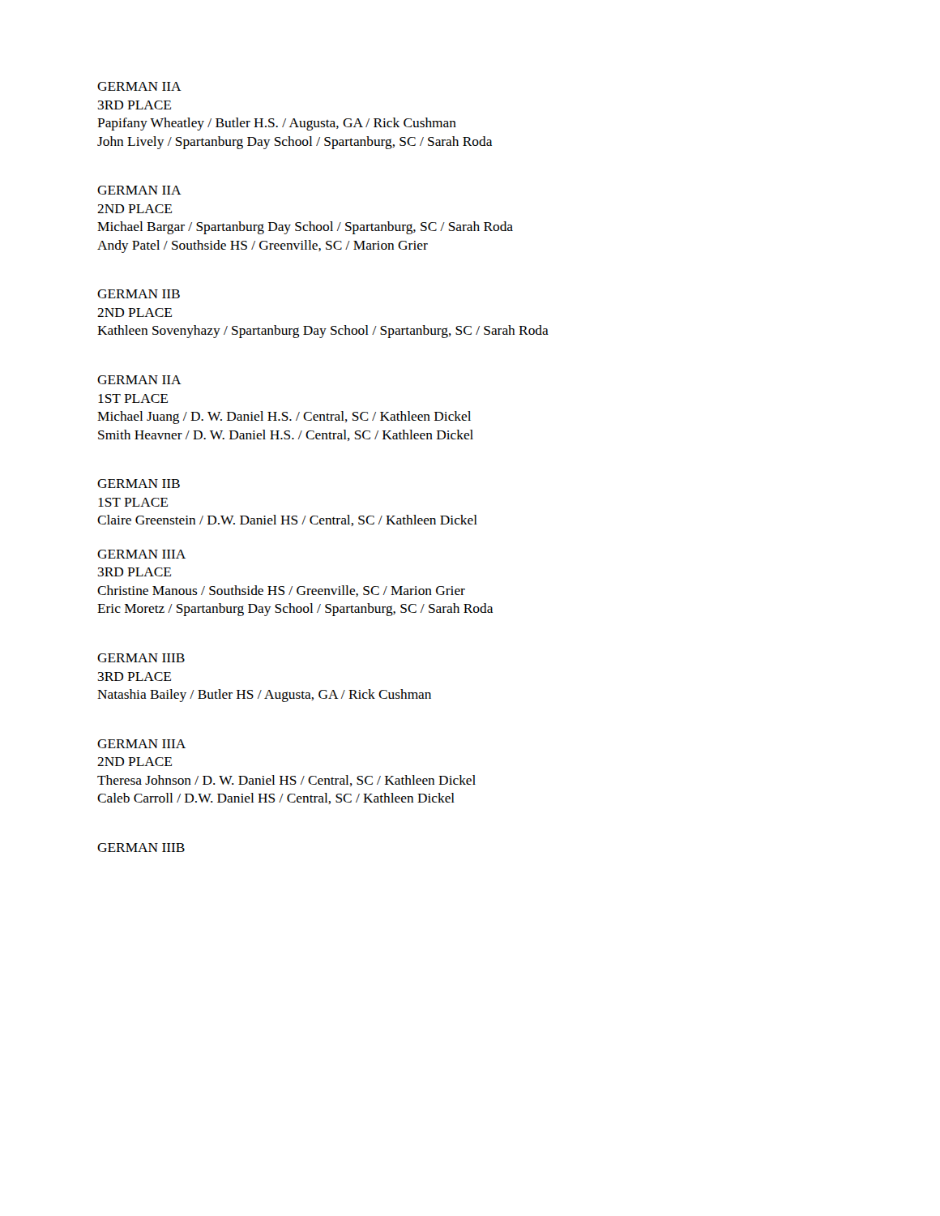GERMAN IIA
3RD PLACE
Papifany Wheatley / Butler H.S. / Augusta, GA / Rick Cushman
John Lively / Spartanburg Day School / Spartanburg, SC / Sarah Roda
GERMAN IIA
2ND PLACE
Michael Bargar / Spartanburg Day School / Spartanburg, SC / Sarah Roda
Andy Patel / Southside HS / Greenville, SC / Marion Grier
GERMAN IIB
2ND PLACE
Kathleen Sovenyhazy / Spartanburg Day School / Spartanburg, SC / Sarah Roda
GERMAN IIA
1ST PLACE
Michael Juang / D. W. Daniel H.S. / Central, SC / Kathleen Dickel
Smith Heavner / D. W. Daniel H.S. / Central, SC / Kathleen Dickel
GERMAN IIB
1ST PLACE
Claire Greenstein / D.W. Daniel HS / Central, SC / Kathleen Dickel
GERMAN IIIA
3RD PLACE
Christine Manous / Southside HS / Greenville, SC / Marion Grier
Eric Moretz / Spartanburg Day School / Spartanburg, SC / Sarah Roda
GERMAN IIIB
3RD PLACE
Natashia Bailey / Butler HS / Augusta, GA / Rick Cushman
GERMAN IIIA
2ND PLACE
Theresa Johnson / D. W. Daniel HS / Central, SC / Kathleen Dickel
Caleb Carroll / D.W. Daniel HS / Central, SC / Kathleen Dickel
GERMAN IIIB